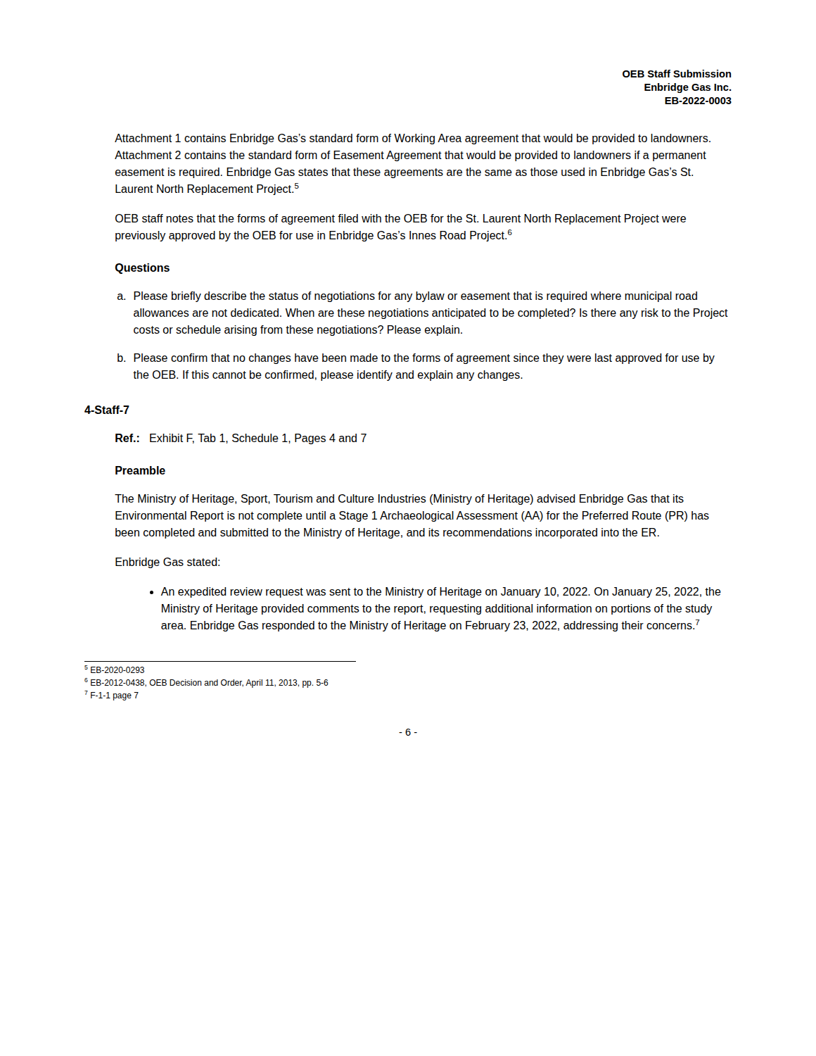OEB Staff Submission
Enbridge Gas Inc.
EB-2022-0003
Attachment 1 contains Enbridge Gas’s standard form of Working Area agreement that would be provided to landowners. Attachment 2 contains the standard form of Easement Agreement that would be provided to landowners if a permanent easement is required. Enbridge Gas states that these agreements are the same as those used in Enbridge Gas’s St. Laurent North Replacement Project.5
OEB staff notes that the forms of agreement filed with the OEB for the St. Laurent North Replacement Project were previously approved by the OEB for use in Enbridge Gas’s Innes Road Project.6
Questions
Please briefly describe the status of negotiations for any bylaw or easement that is required where municipal road allowances are not dedicated. When are these negotiations anticipated to be completed? Is there any risk to the Project costs or schedule arising from these negotiations? Please explain.
Please confirm that no changes have been made to the forms of agreement since they were last approved for use by the OEB. If this cannot be confirmed, please identify and explain any changes.
4-Staff-7
Ref.: Exhibit F, Tab 1, Schedule 1, Pages 4 and 7
Preamble
The Ministry of Heritage, Sport, Tourism and Culture Industries (Ministry of Heritage) advised Enbridge Gas that its Environmental Report is not complete until a Stage 1 Archaeological Assessment (AA) for the Preferred Route (PR) has been completed and submitted to the Ministry of Heritage, and its recommendations incorporated into the ER.
Enbridge Gas stated:
An expedited review request was sent to the Ministry of Heritage on January 10, 2022. On January 25, 2022, the Ministry of Heritage provided comments to the report, requesting additional information on portions of the study area. Enbridge Gas responded to the Ministry of Heritage on February 23, 2022, addressing their concerns.7
5 EB-2020-0293
6 EB-2012-0438, OEB Decision and Order, April 11, 2013, pp. 5-6
7 F-1-1 page 7
- 6 -